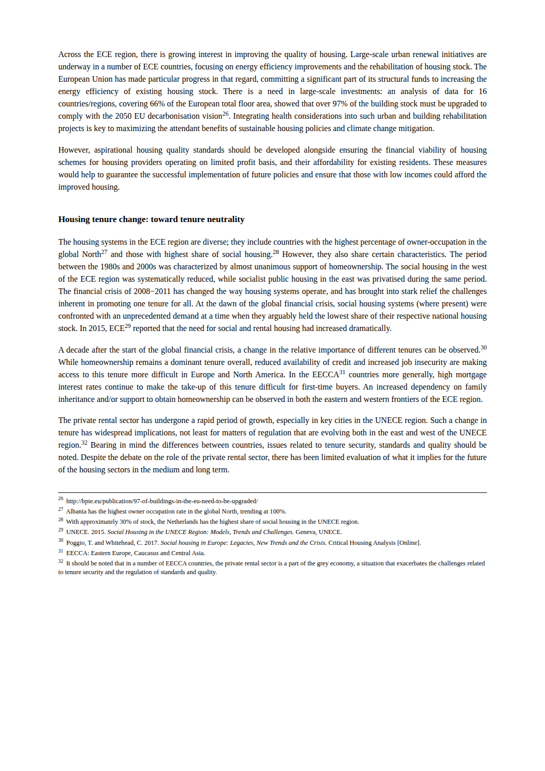Across the ECE region, there is growing interest in improving the quality of housing. Large-scale urban renewal initiatives are underway in a number of ECE countries, focusing on energy efficiency improvements and the rehabilitation of housing stock. The European Union has made particular progress in that regard, committing a significant part of its structural funds to increasing the energy efficiency of existing housing stock. There is a need in large-scale investments: an analysis of data for 16 countries/regions, covering 66% of the European total floor area, showed that over 97% of the building stock must be upgraded to comply with the 2050 EU decarbonisation vision26. Integrating health considerations into such urban and building rehabilitation projects is key to maximizing the attendant benefits of sustainable housing policies and climate change mitigation.
However, aspirational housing quality standards should be developed alongside ensuring the financial viability of housing schemes for housing providers operating on limited profit basis, and their affordability for existing residents. These measures would help to guarantee the successful implementation of future policies and ensure that those with low incomes could afford the improved housing.
Housing tenure change: toward tenure neutrality
The housing systems in the ECE region are diverse; they include countries with the highest percentage of owner-occupation in the global North27 and those with highest share of social housing.28 However, they also share certain characteristics. The period between the 1980s and 2000s was characterized by almost unanimous support of homeownership. The social housing in the west of the ECE region was systematically reduced, while socialist public housing in the east was privatised during the same period. The financial crisis of 2008−2011 has changed the way housing systems operate, and has brought into stark relief the challenges inherent in promoting one tenure for all. At the dawn of the global financial crisis, social housing systems (where present) were confronted with an unprecedented demand at a time when they arguably held the lowest share of their respective national housing stock. In 2015, ECE29 reported that the need for social and rental housing had increased dramatically.
A decade after the start of the global financial crisis, a change in the relative importance of different tenures can be observed.30 While homeownership remains a dominant tenure overall, reduced availability of credit and increased job insecurity are making access to this tenure more difficult in Europe and North America. In the EECCA31 countries more generally, high mortgage interest rates continue to make the take-up of this tenure difficult for first-time buyers. An increased dependency on family inheritance and/or support to obtain homeownership can be observed in both the eastern and western frontiers of the ECE region.
The private rental sector has undergone a rapid period of growth, especially in key cities in the UNECE region. Such a change in tenure has widespread implications, not least for matters of regulation that are evolving both in the east and west of the UNECE region.32 Bearing in mind the differences between countries, issues related to tenure security, standards and quality should be noted. Despite the debate on the role of the private rental sector, there has been limited evaluation of what it implies for the future of the housing sectors in the medium and long term.
26 http://bpie.eu/publication/97-of-buildings-in-the-eu-need-to-be-upgraded/
27 Albania has the highest owner occupation rate in the global North, trending at 100%.
28 With approximately 30% of stock, the Netherlands has the highest share of social housing in the UNECE region.
29 UNECE. 2015. Social Housing in the UNECE Region: Models, Trends and Challenges. Geneva, UNECE.
30 Poggio, T. and Whitehead, C. 2017. Social housing in Europe: Legacies, New Trends and the Crisis. Critical Housing Analysis [Online].
31 EECCA: Eastern Europe, Caucasus and Central Asia.
32 It should be noted that in a number of EECCA countries, the private rental sector is a part of the grey economy, a situation that exacerbates the challenges related to tenure security and the regulation of standards and quality.